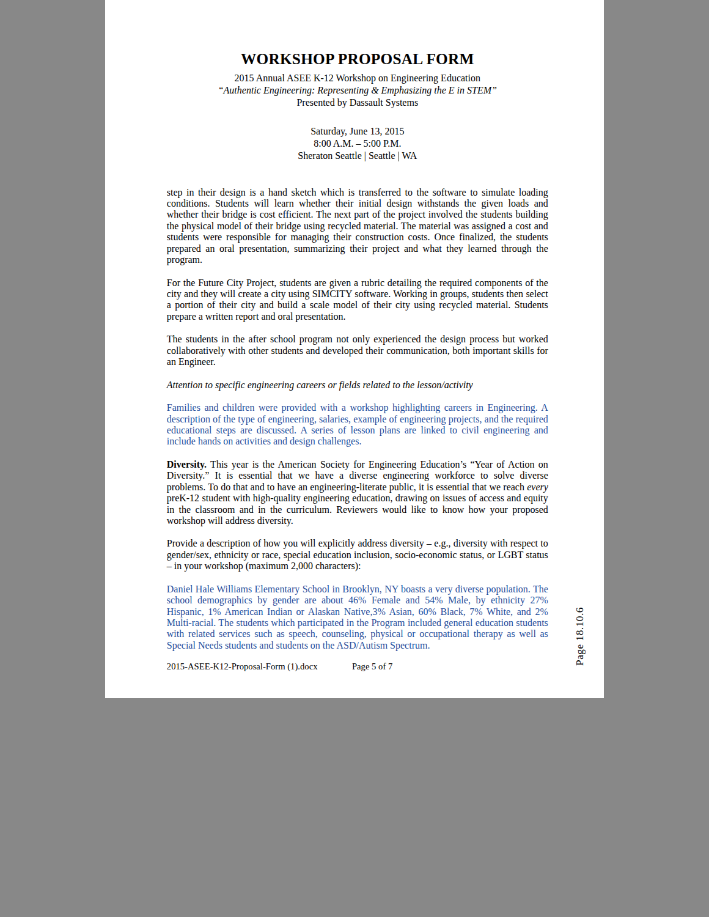WORKSHOP PROPOSAL FORM
2015 Annual ASEE K-12 Workshop on Engineering Education
“Authentic Engineering: Representing & Emphasizing the E in STEM”
Presented by Dassault Systems
Saturday, June 13, 2015
8:00 A.M. – 5:00 P.M.
Sheraton Seattle | Seattle | WA
step in their design is a hand sketch which is transferred to the software to simulate loading conditions. Students will learn whether their initial design withstands the given loads and whether their bridge is cost efficient. The next part of the project involved the students building the physical model of their bridge using recycled material. The material was assigned a cost and students were responsible for managing their construction costs. Once finalized, the students prepared an oral presentation, summarizing their project and what they learned through the program.
For the Future City Project, students are given a rubric detailing the required components of the city and they will create a city using SIMCITY software. Working in groups, students then select a portion of their city and build a scale model of their city using recycled material. Students prepare a written report and oral presentation.
The students in the after school program not only experienced the design process but worked collaboratively with other students and developed their communication, both important skills for an Engineer.
Attention to specific engineering careers or fields related to the lesson/activity
Families and children were provided with a workshop highlighting careers in Engineering. A description of the type of engineering, salaries, example of engineering projects, and the required educational steps are discussed. A series of lesson plans are linked to civil engineering and include hands on activities and design challenges.
Diversity. This year is the American Society for Engineering Education’s “Year of Action on Diversity.” It is essential that we have a diverse engineering workforce to solve diverse problems. To do that and to have an engineering-literate public, it is essential that we reach every preK-12 student with high-quality engineering education, drawing on issues of access and equity in the classroom and in the curriculum. Reviewers would like to know how your proposed workshop will address diversity.
Provide a description of how you will explicitly address diversity – e.g., diversity with respect to gender/sex, ethnicity or race, special education inclusion, socio-economic status, or LGBT status – in your workshop (maximum 2,000 characters):
Daniel Hale Williams Elementary School in Brooklyn, NY boasts a very diverse population. The school demographics by gender are about 46% Female and 54% Male, by ethnicity 27% Hispanic, 1% American Indian or Alaskan Native,3% Asian, 60% Black, 7% White, and 2% Multi-racial. The students which participated in the Program included general education students with related services such as speech, counseling, physical or occupational therapy as well as Special Needs students and students on the ASD/Autism Spectrum.
2015-ASEE-K12-Proposal-Form (1).docx Page 5 of 7
Page 18.10.6